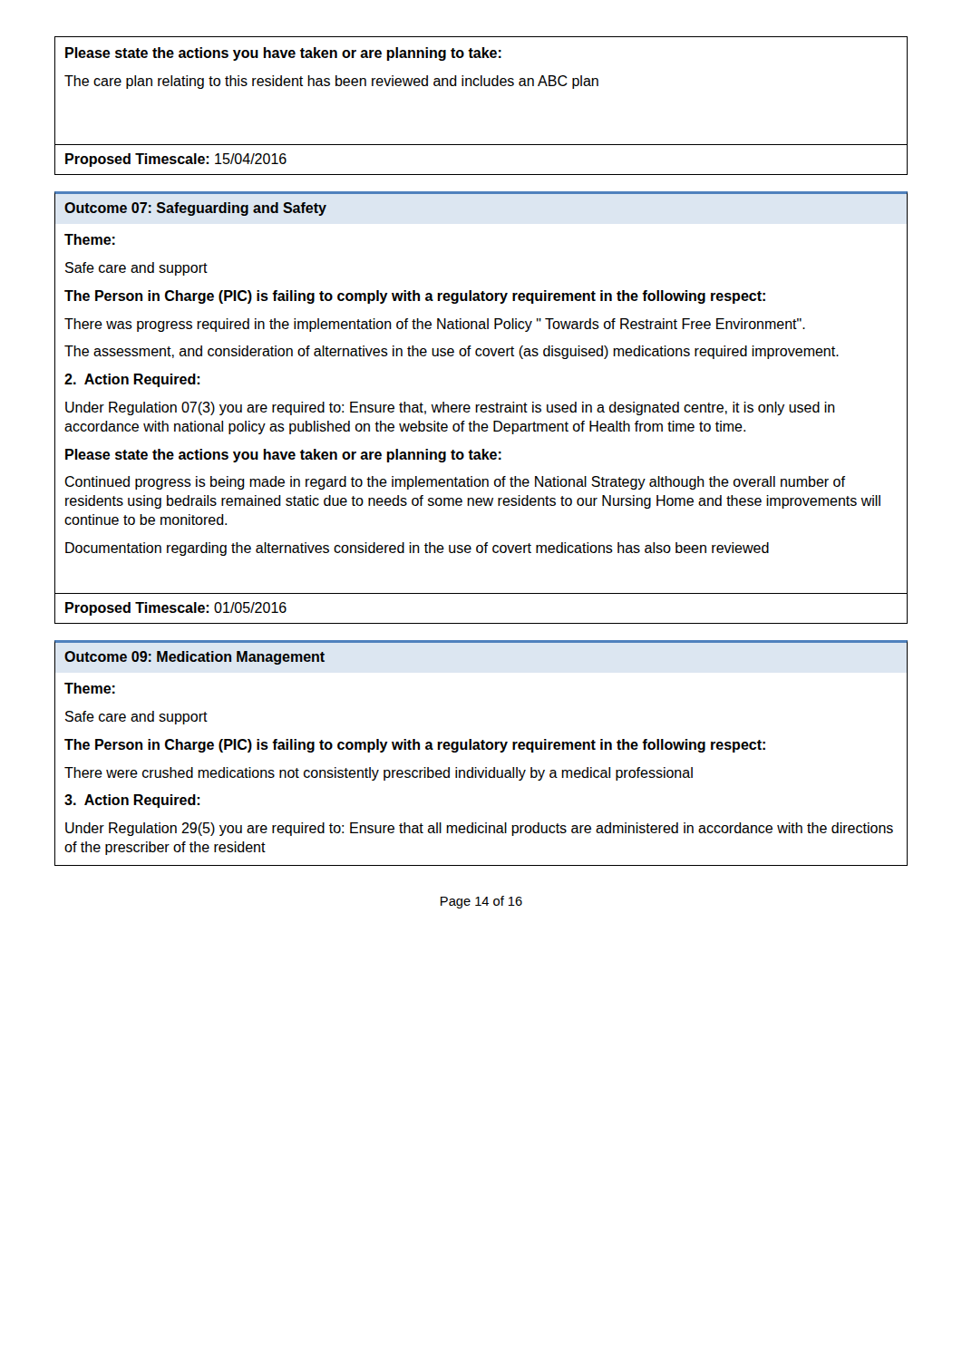Please state the actions you have taken or are planning to take:
The care plan relating to this resident has been reviewed and includes an ABC plan
Proposed Timescale: 15/04/2016
Outcome 07: Safeguarding and Safety
Theme:
Safe care and support
The Person in Charge (PIC) is failing to comply with a regulatory requirement in the following respect:
There was progress required in the implementation of the National Policy " Towards of Restraint Free Environment".
The assessment, and consideration of alternatives in the use of covert (as disguised) medications required improvement.
2. Action Required:
Under Regulation 07(3) you are required to: Ensure that, where restraint is used in a designated centre, it is only used in accordance with national policy as published on the website of the Department of Health from time to time.
Please state the actions you have taken or are planning to take:
Continued progress is being made in regard to the implementation of the National Strategy although the overall number of residents using bedrails remained static due to needs of some new residents to our Nursing Home and these improvements will continue to be monitored.
Documentation regarding the alternatives considered in the use of covert medications has also been reviewed
Proposed Timescale: 01/05/2016
Outcome 09: Medication Management
Theme:
Safe care and support
The Person in Charge (PIC) is failing to comply with a regulatory requirement in the following respect:
There were crushed medications not consistently prescribed individually by a medical professional
3. Action Required:
Under Regulation 29(5) you are required to: Ensure that all medicinal products are administered in accordance with the directions of the prescriber of the resident
Page 14 of 16